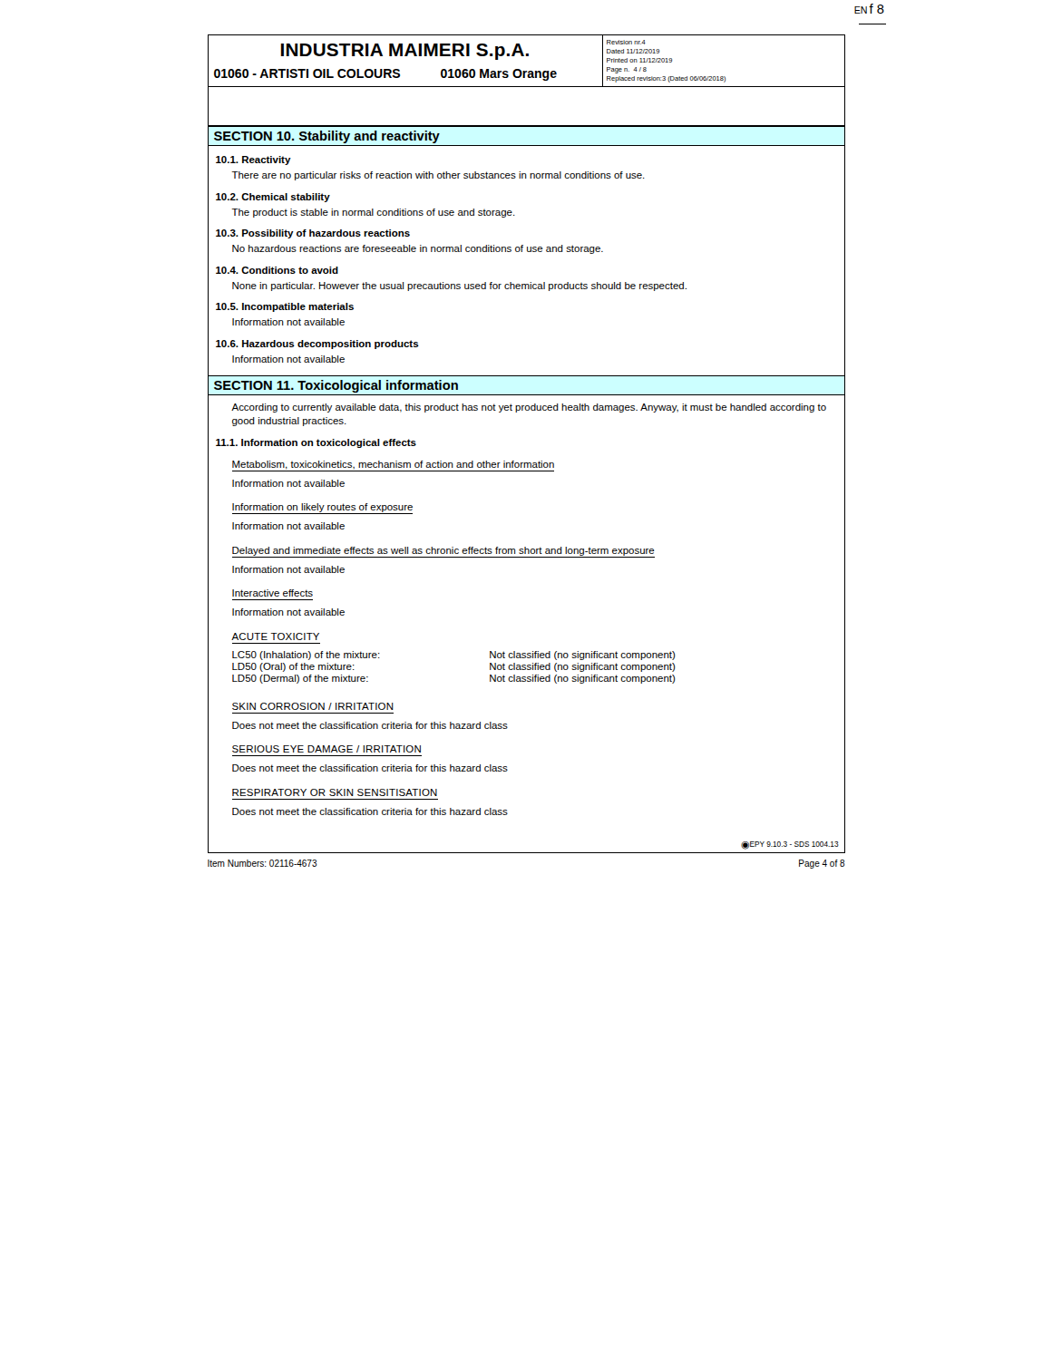EN f 8
INDUSTRIA MAIMERI S.p.A.
01060 - ARTISTI OIL COLOURS 01060 Mars Orange
Revision nr.4
Dated 11/12/2019
Printed on 11/12/2019
Page n. 4 / 8
Replaced revision:3 (Dated 06/06/2018)
SECTION 10. Stability and reactivity
10.1. Reactivity
There are no particular risks of reaction with other substances in normal conditions of use.
10.2. Chemical stability
The product is stable in normal conditions of use and storage.
10.3. Possibility of hazardous reactions
No hazardous reactions are foreseeable in normal conditions of use and storage.
10.4. Conditions to avoid
None in particular. However the usual precautions used for chemical products should be respected.
10.5. Incompatible materials
Information not available
10.6. Hazardous decomposition products
Information not available
SECTION 11. Toxicological information
According to currently available data, this product has not yet produced health damages. Anyway, it must be handled according to good industrial practices.
11.1. Information on toxicological effects
Metabolism, toxicokinetics, mechanism of action and other information
Information not available
Information on likely routes of exposure
Information not available
Delayed and immediate effects as well as chronic effects from short and long-term exposure
Information not available
Interactive effects
Information not available
ACUTE TOXICITY
| LC50 (Inhalation) of the mixture: | Not classified (no significant component) |
| LD50 (Oral) of the mixture: | Not classified (no significant component) |
| LD50 (Dermal) of the mixture: | Not classified (no significant component) |
SKIN CORROSION / IRRITATION
Does not meet the classification criteria for this hazard class
SERIOUS EYE DAMAGE / IRRITATION
Does not meet the classification criteria for this hazard class
RESPIRATORY OR SKIN SENSITISATION
Does not meet the classification criteria for this hazard class
◉EPY 9.10.3 - SDS 1004.13
Item Numbers: 02116-4673
Page 4 of 8